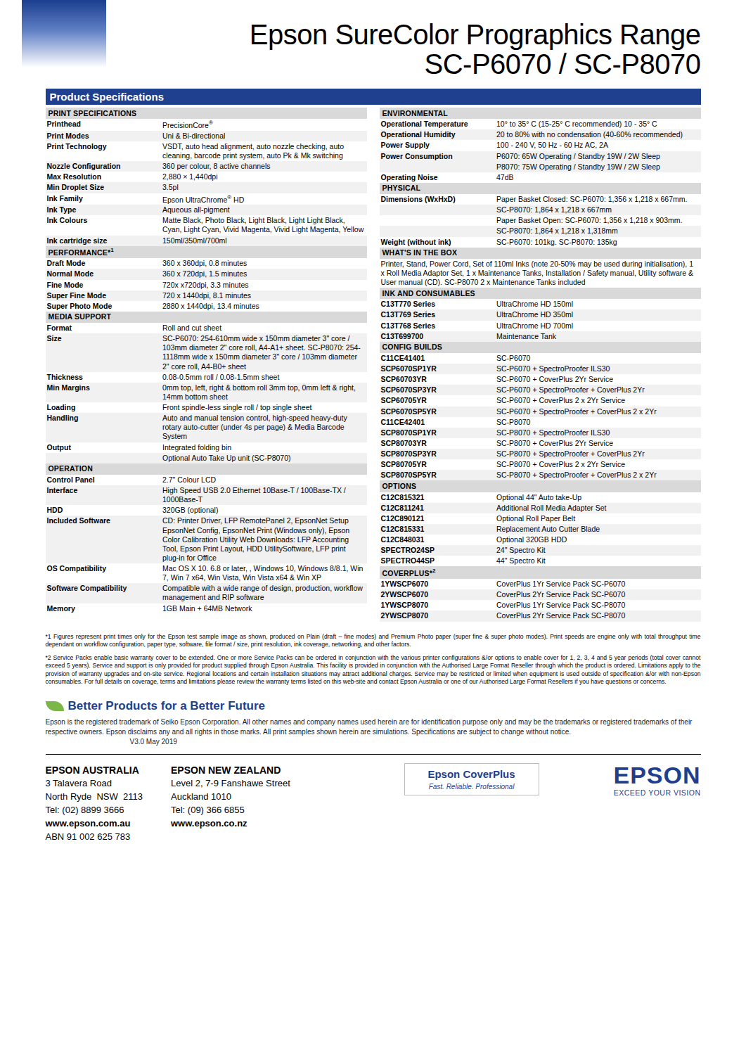Epson SureColor Prographics RangeSC-P6070 / SC-P8070
Product Specifications
| PRINT SPECIFICATIONS |
| Printhead | PrecisionCore ® |
| Print Modes | Uni & Bi-directional |
| Print Technology | VSDT, auto head alignment, auto nozzle checking, auto cleaning, barcode print system, auto Pk & Mk switching |
| Nozzle Configuration | 360 per colour, 8 active channels |
| Max Resolution | 2,880 × 1,440dpi |
| Min Droplet Size | 3.5pl |
| Ink Family | Epson UltraChrome ® HD |
| Ink Type | Aqueous all-pigment |
| Ink Colours | Matte Black, Photo Black, Light Black, Light Light Black, Cyan, Light Cyan, Vivid Magenta, Vivid Light Magenta, Yellow |
| Ink cartridge size | 150ml/350ml/700ml |
| PERFORMANCE* 1 |
| Draft Mode | 360 x 360dpi, 0.8 minutes |
| Normal Mode | 360 x 720dpi, 1.5 minutes |
| Fine Mode | 720x x720dpi, 3.3 minutes |
| Super Fine Mode | 720 x 1440dpi, 8.1 minutes |
| Super Photo Mode | 2880 x 1440dpi, 13.4 minutes |
| MEDIA SUPPORT |
| Format | Roll and cut sheet |
| Size | SC-P6070: 254-610mm wide x 150mm diameter 3" core / 103mm diameter 2" core roll, A4-A1+ sheet. SC-P8070: 254-1118mm wide x 150mm diameter 3" core / 103mm diameter 2" core roll, A4-B0+ sheet |
| Thickness | 0.08-0.5mm roll / 0.08-1.5mm sheet |
| Min Margins | 0mm top, left, right & bottom roll 3mm top, 0mm left & right, 14mm bottom sheet |
| Loading | Front spindle-less single roll / top single sheet |
| Handling | Auto and manual tension control, high-speed heavy-duty rotary auto-cutter (under 4s per page) & Media Barcode System |
| Output | Integrated folding bin |
| | Optional Auto Take Up unit (SC-P8070) |
| OPERATION |
| Control Panel | 2.7" Colour LCD |
| Interface | High Speed USB 2.0 Ethernet 10Base-T / 100Base-TX / 1000Base-T |
| HDD | 320GB (optional) |
| Included Software | CD: Printer Driver, LFP RemotePanel 2, EpsonNet Setup EpsonNet Config, EpsonNet Print (Windows only), Epson Color Calibration Utility Web Downloads: LFP Accounting Tool, Epson Print Layout, HDD UtilitySoftware, LFP print plug-in for Office |
| OS Compatibility | Mac OS X 10. 6.8 or later, , Windows 10, Windows 8/8.1, Win 7, Win 7 x64, Win Vista, Win Vista x64 & Win XP |
| Software Compatibility | Compatible with a wide range of design, production, workflow management and RIP software |
| Memory | 1GB Main + 64MB Network |
| ENVIRONMENTAL |
| Operational Temperature | 10° to 35° C (15-25° C recommended) 10 - 35° C |
| Operational Humidity | 20 to 80% with no condensation (40-60% recommended) |
| Power Supply | 100 - 240 V, 50 Hz - 60 Hz AC, 2A |
| Power Consumption | P6070: 65W Operating / Standby 19W / 2W Sleep |
| | P8070: 75W Operating / Standby 19W / 2W Sleep |
| Operating Noise | 47dB |
| PHYSICAL |
| Dimensions (WxHxD) | Paper Basket Closed: SC-P6070: 1,356 x 1,218 x 667mm. |
| | SC-P8070: 1,864 x 1,218 x 667mm |
| | Paper Basket Open: SC-P6070: 1,356 x 1,218 x 903mm. |
| | SC-P8070: 1,864 x 1,218 x 1,318mm |
| Weight (without ink) | SC-P6070: 101kg. SC-P8070: 135kg |
| WHAT'S IN THE BOX |
| Printer, Stand, Power Cord, Set of 110ml Inks (note 20-50% may be used during initialisation), 1 x Roll Media Adaptor Set, 1 x Maintenance Tanks, Installation / Safety manual, Utility software & User manual (CD). SC-P8070 2 x Maintenance Tanks included |
| INK AND CONSUMABLES |
| C13T770 Series | UltraChrome HD 150ml |
| C13T769 Series | UltraChrome HD 350ml |
| C13T768 Series | UltraChrome HD 700ml |
| C13T699700 | Maintenance Tank |
| CONFIG BUILDS |
| C11CE41401 | SC-P6070 |
| SCP6070SP1YR | SC-P6070 + SpectroProofer ILS30 |
| SCP60703YR | SC-P6070 + CoverPlus 2Yr Service |
| SCP6070SP3YR | SC-P6070 + SpectroProofer + CoverPlus 2Yr |
| SCP60705YR | SC-P6070 + CoverPlus 2 x 2Yr Service |
| SCP6070SP5YR | SC-P6070 + SpectroProofer + CoverPlus 2 x 2Yr |
| C11CE42401 | SC-P8070 |
| SCP8070SP1YR | SC-P8070 + SpectroProofer ILS30 |
| SCP80703YR | SC-P8070 + CoverPlus 2Yr Service |
| SCP8070SP3YR | SC-P8070 + SpectroProofer + CoverPlus 2Yr |
| SCP80705YR | SC-P8070 + CoverPlus 2 x 2Yr Service |
| SCP8070SP5YR | SC-P8070 + SpectroProofer + CoverPlus 2 x 2Yr |
| OPTIONS |
| C12C815321 | Optional 44" Auto take-Up |
| C12C811241 | Additional Roll Media Adapter Set |
| C12C890121 | Optional Roll Paper Belt |
| C12C815331 | Replacement Auto Cutter Blade |
| C12C848031 | Optional 320GB HDD |
| SPECTRO24SP | 24" Spectro Kit |
| SPECTRO44SP | 44" Spectro Kit |
| COVERPLUS* 2 |
| 1YWSCP6070 | CoverPlus 1Yr Service Pack SC-P6070 |
| 2YWSCP6070 | CoverPlus 2Yr Service Pack SC-P6070 |
| 1YWSCP8070 | CoverPlus 1Yr Service Pack SC-P8070 |
| 2YWSCP8070 | CoverPlus 2Yr Service Pack SC-P8070 |
*1 Figures represent print times only for the Epson test sample image as shown, produced on Plain (draft – fine modes) and Premium Photo paper (super fine & super photo modes). Print speeds are engine only with total throughput time dependant on workflow configuration, paper type, software, file format / size, print resolution, ink coverage, networking, and other factors.
*2 Service Packs enable basic warranty cover to be extended. One or more Service Packs can be ordered in conjunction with the various printer configurations &/or options to enable cover for 1, 2, 3, 4 and 5 year periods (total cover cannot exceed 5 years). Service and support is only provided for product supplied through Epson Australia. This facility is provided in conjunction with the Authorised Large Format Reseller through which the product is ordered. Limitations apply to the provision of warranty upgrades and on-site service. Regional locations and certain installation situations may attract additional charges. Service may be restricted or limited when equipment is used outside of specification &/or with non-Epson consumables. For full details on coverage, terms and limitations please review the warranty terms listed on this web-site and contact Epson Australia or one of our Authorised Large Format Resellers if you have questions or concerns.
Better Products for a Better Future
Epson is the registered trademark of Seiko Epson Corporation. All other names and company names used herein are for identification purpose only and may be the trademarks or registered trademarks of their respective owners. Epson disclaims any and all rights in those marks. All print samples shown herein are simulations. Specifications are subject to change without notice.V3.0 May 2019
EPSON AUSTRALIA
3 Talavera Road
North Ryde NSW 2113
Tel: (02) 8899 3666
www.epson.com.au
ABN 91 002 625 783
EPSON NEW ZEALAND
Level 2, 7-9 Fanshawe Street
Auckland 1010
Tel: (09) 366 6855
www.epson.co.nz
Epson CoverPlus
Fast. Reliable. Professional
EPSON
EXCEED YOUR VISION